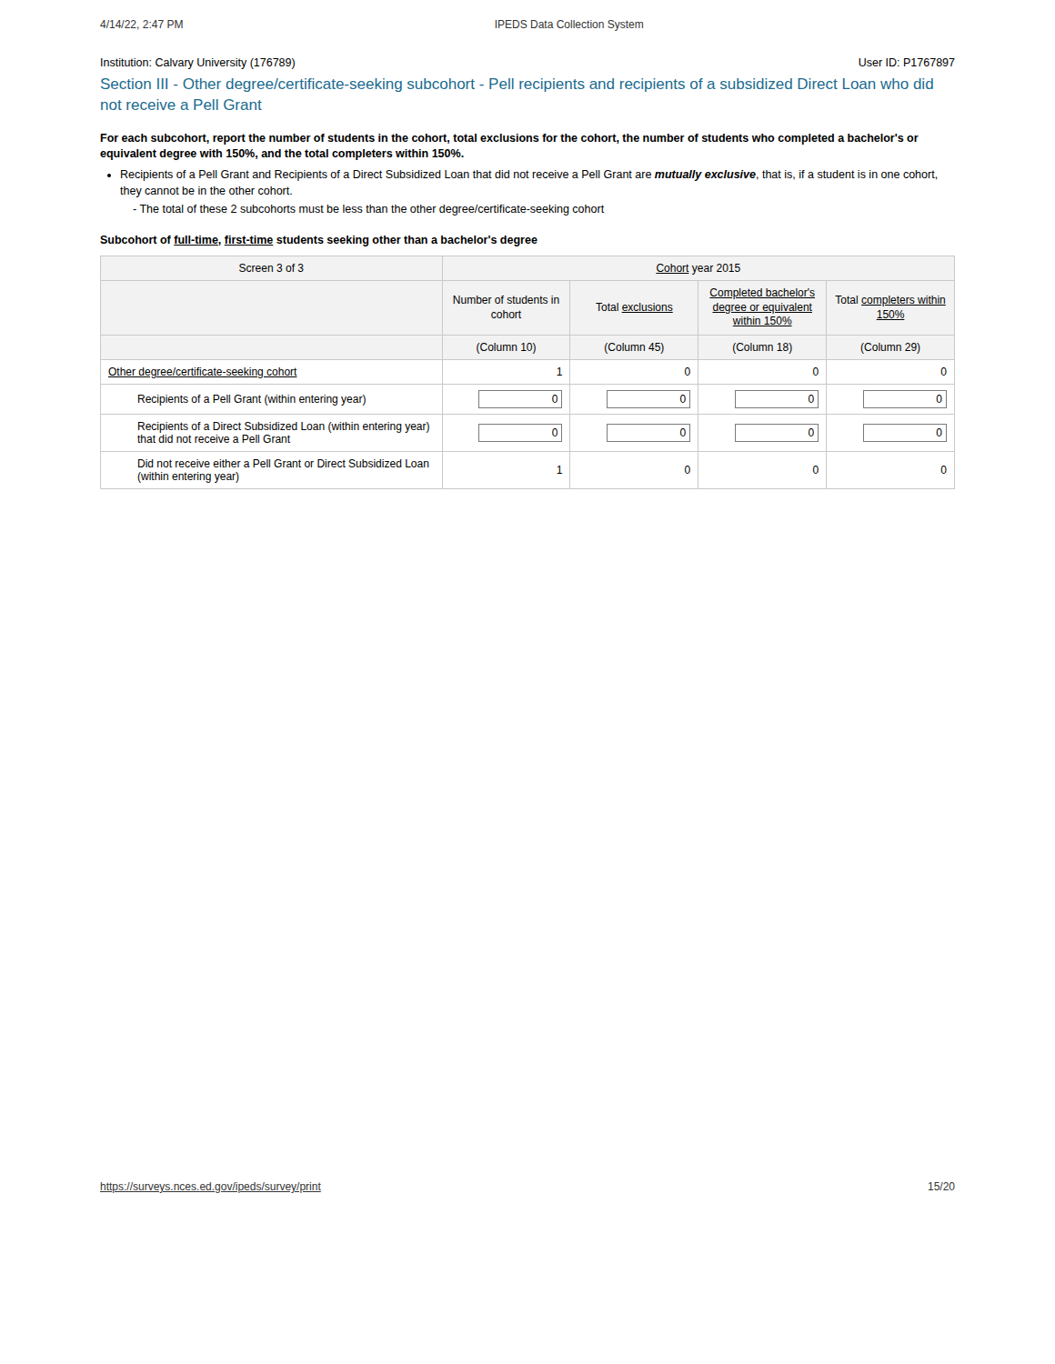4/14/22, 2:47 PM
IPEDS Data Collection System
Institution: Calvary University (176789)
User ID: P1767897
Section III - Other degree/certificate-seeking subcohort - Pell recipients and recipients of a subsidized Direct Loan who did not receive a Pell Grant
For each subcohort, report the number of students in the cohort, total exclusions for the cohort, the number of students who completed a bachelor's or equivalent degree with 150%, and the total completers within 150%.
Recipients of a Pell Grant and Recipients of a Direct Subsidized Loan that did not receive a Pell Grant are mutually exclusive, that is, if a student is in one cohort, they cannot be in the other cohort.
- The total of these 2 subcohorts must be less than the other degree/certificate-seeking cohort
Subcohort of full-time, first-time students seeking other than a bachelor's degree
| Screen 3 of 3 | Cohort year 2015 |
| --- | --- |
| | Number of students in cohort | Total exclusions | Completed bachelor's degree or equivalent within 150% | Total completers within 150% |
| | (Column 10) | (Column 45) | (Column 18) | (Column 29) |
| Other degree/certificate-seeking cohort | 1 | 0 | 0 | 0 |
| Recipients of a Pell Grant (within entering year) | | | | |
| Recipients of a Direct Subsidized Loan (within entering year) that did not receive a Pell Grant | | | | |
| Did not receive either a Pell Grant or Direct Subsidized Loan (within entering year) | 1 | 0 | 0 | 0 |
https://surveys.nces.ed.gov/ipeds/survey/print
15/20